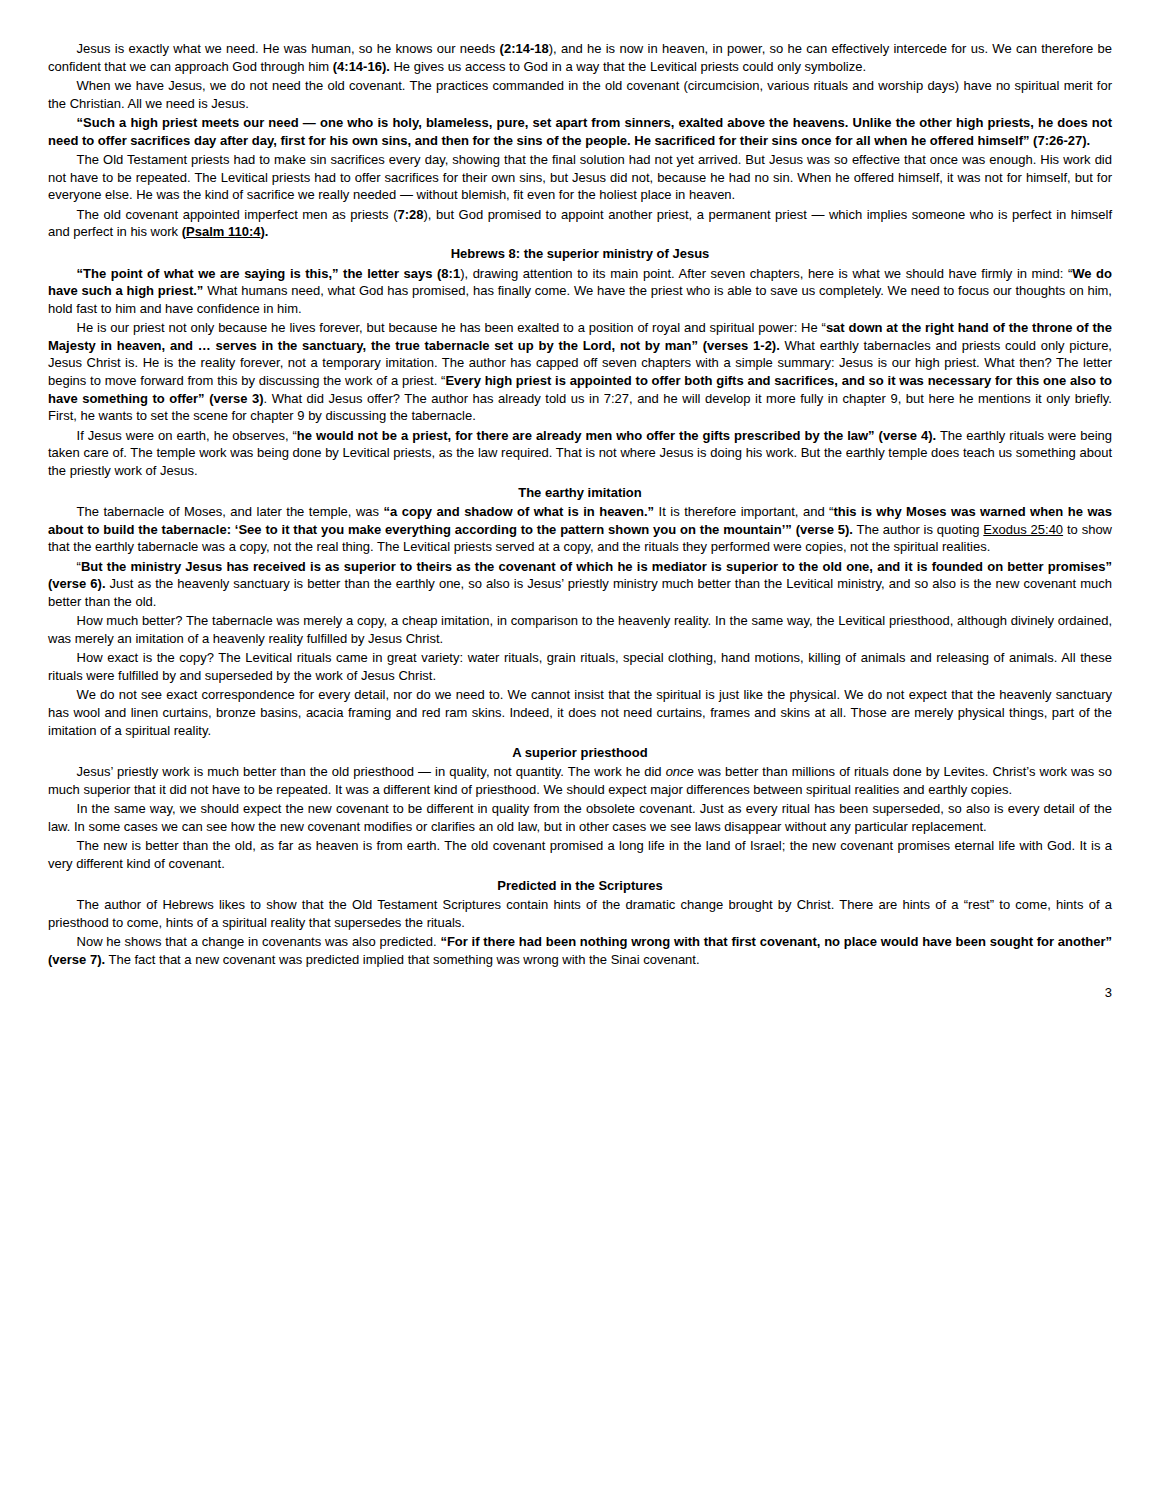Jesus is exactly what we need. He was human, so he knows our needs (2:14-18), and he is now in heaven, in power, so he can effectively intercede for us. We can therefore be confident that we can approach God through him (4:14-16). He gives us access to God in a way that the Levitical priests could only symbolize.
When we have Jesus, we do not need the old covenant. The practices commanded in the old covenant (circumcision, various rituals and worship days) have no spiritual merit for the Christian. All we need is Jesus.
“Such a high priest meets our need — one who is holy, blameless, pure, set apart from sinners, exalted above the heavens. Unlike the other high priests, he does not need to offer sacrifices day after day, first for his own sins, and then for the sins of the people. He sacrificed for their sins once for all when he offered himself” (7:26-27).
The Old Testament priests had to make sin sacrifices every day, showing that the final solution had not yet arrived. But Jesus was so effective that once was enough. His work did not have to be repeated. The Levitical priests had to offer sacrifices for their own sins, but Jesus did not, because he had no sin. When he offered himself, it was not for himself, but for everyone else. He was the kind of sacrifice we really needed — without blemish, fit even for the holiest place in heaven.
The old covenant appointed imperfect men as priests (7:28), but God promised to appoint another priest, a permanent priest — which implies someone who is perfect in himself and perfect in his work (Psalm 110:4).
Hebrews 8: the superior ministry of Jesus
“The point of what we are saying is this,” the letter says (8:1), drawing attention to its main point. After seven chapters, here is what we should have firmly in mind: “We do have such a high priest.” What humans need, what God has promised, has finally come. We have the priest who is able to save us completely. We need to focus our thoughts on him, hold fast to him and have confidence in him.
He is our priest not only because he lives forever, but because he has been exalted to a position of royal and spiritual power: He “sat down at the right hand of the throne of the Majesty in heaven, and … serves in the sanctuary, the true tabernacle set up by the Lord, not by man” (verses 1-2). What earthly tabernacles and priests could only picture, Jesus Christ is. He is the reality forever, not a temporary imitation. The author has capped off seven chapters with a simple summary: Jesus is our high priest. What then? The letter begins to move forward from this by discussing the work of a priest. “Every high priest is appointed to offer both gifts and sacrifices, and so it was necessary for this one also to have something to offer” (verse 3). What did Jesus offer? The author has already told us in 7:27, and he will develop it more fully in chapter 9, but here he mentions it only briefly. First, he wants to set the scene for chapter 9 by discussing the tabernacle.
If Jesus were on earth, he observes, “he would not be a priest, for there are already men who offer the gifts prescribed by the law” (verse 4). The earthly rituals were being taken care of. The temple work was being done by Levitical priests, as the law required. That is not where Jesus is doing his work. But the earthly temple does teach us something about the priestly work of Jesus.
The earthy imitation
The tabernacle of Moses, and later the temple, was “a copy and shadow of what is in heaven.” It is therefore important, and “this is why Moses was warned when he was about to build the tabernacle: ‘See to it that you make everything according to the pattern shown you on the mountain’” (verse 5). The author is quoting Exodus 25:40 to show that the earthly tabernacle was a copy, not the real thing. The Levitical priests served at a copy, and the rituals they performed were copies, not the spiritual realities.
“But the ministry Jesus has received is as superior to theirs as the covenant of which he is mediator is superior to the old one, and it is founded on better promises” (verse 6). Just as the heavenly sanctuary is better than the earthly one, so also is Jesus’ priestly ministry much better than the Levitical ministry, and so also is the new covenant much better than the old.
How much better? The tabernacle was merely a copy, a cheap imitation, in comparison to the heavenly reality. In the same way, the Levitical priesthood, although divinely ordained, was merely an imitation of a heavenly reality fulfilled by Jesus Christ.
How exact is the copy? The Levitical rituals came in great variety: water rituals, grain rituals, special clothing, hand motions, killing of animals and releasing of animals. All these rituals were fulfilled by and superseded by the work of Jesus Christ.
We do not see exact correspondence for every detail, nor do we need to. We cannot insist that the spiritual is just like the physical. We do not expect that the heavenly sanctuary has wool and linen curtains, bronze basins, acacia framing and red ram skins. Indeed, it does not need curtains, frames and skins at all. Those are merely physical things, part of the imitation of a spiritual reality.
A superior priesthood
Jesus’ priestly work is much better than the old priesthood — in quality, not quantity. The work he did once was better than millions of rituals done by Levites. Christ’s work was so much superior that it did not have to be repeated. It was a different kind of priesthood. We should expect major differences between spiritual realities and earthly copies.
In the same way, we should expect the new covenant to be different in quality from the obsolete covenant. Just as every ritual has been superseded, so also is every detail of the law. In some cases we can see how the new covenant modifies or clarifies an old law, but in other cases we see laws disappear without any particular replacement.
The new is better than the old, as far as heaven is from earth. The old covenant promised a long life in the land of Israel; the new covenant promises eternal life with God. It is a very different kind of covenant.
Predicted in the Scriptures
The author of Hebrews likes to show that the Old Testament Scriptures contain hints of the dramatic change brought by Christ. There are hints of a “rest” to come, hints of a priesthood to come, hints of a spiritual reality that supersedes the rituals.
Now he shows that a change in covenants was also predicted. “For if there had been nothing wrong with that first covenant, no place would have been sought for another” (verse 7). The fact that a new covenant was predicted implied that something was wrong with the Sinai covenant.
3